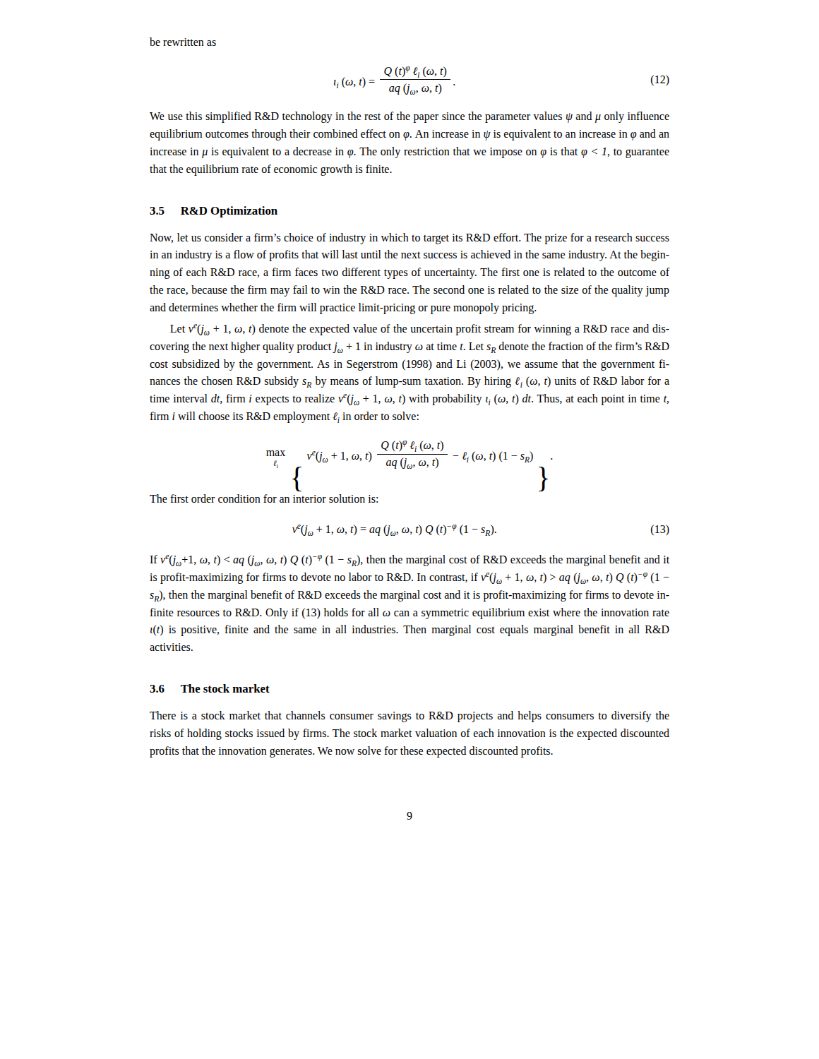be rewritten as
ιi (ω, t) = Q (t)φ ℓi (ω, t) aq (jω, ω, t) .
(12)
We use this simplified R&D technology in the rest of the paper since the parameter values ψ and μ only influence equilibrium outcomes through their combined effect on φ. An increase in ψ is equivalent to an increase in φ and an increase in μ is equivalent to a decrease in φ. The only restriction that we impose on φ is that φ < 1, to guarantee that the equilibrium rate of economic growth is finite.
3.5 R&D Optimization
Now, let us consider a firm’s choice of industry in which to target its R&D effort. The prize for a research success in an industry is a flow of profits that will last until the next success is achieved in the same industry. At the beginning of each R&D race, a firm faces two different types of uncertainty. The first one is related to the outcome of the race, because the firm may fail to win the R&D race. The second one is related to the size of the quality jump and determines whether the firm will practice limit-pricing or pure monopoly pricing.
Let ve(jω + 1, ω, t) denote the expected value of the uncertain profit stream for winning a R&D race and discovering the next higher quality product jω + 1 in industry ω at time t. Let sR denote the fraction of the firm’s R&D cost subsidized by the government. As in Segerstrom (1998) and Li (2003), we assume that the government finances the chosen R&D subsidy sR by means of lump-sum taxation. By hiring ℓi (ω, t) units of R&D labor for a time interval dt, firm i expects to realize ve(jω + 1, ω, t) with probability ιi (ω, t) dt. Thus, at each point in time t, firm i will choose its R&D employment ℓi in order to solve:
max ℓi { ve(jω + 1, ω, t) Q (t)φ ℓi (ω, t) aq (jω, ω, t) − ℓi (ω, t) (1 − sR) }.
The first order condition for an interior solution is:
ve(jω + 1, ω, t) = aq (jω, ω, t) Q (t)−φ (1 − sR).
(13)
If ve(jω+1, ω, t) < aq (jω, ω, t) Q (t)−φ (1 − sR), then the marginal cost of R&D exceeds the marginal benefit and it is profit-maximizing for firms to devote no labor to R&D. In contrast, if ve(jω + 1, ω, t) > aq (jω, ω, t) Q (t)−φ (1 − sR), then the marginal benefit of R&D exceeds the marginal cost and it is profit-maximizing for firms to devote infinite resources to R&D. Only if (13) holds for all ω can a symmetric equilibrium exist where the innovation rate ι(t) is positive, finite and the same in all industries. Then marginal cost equals marginal benefit in all R&D activities.
3.6 The stock market
There is a stock market that channels consumer savings to R&D projects and helps consumers to diversify the risks of holding stocks issued by firms. The stock market valuation of each innovation is the expected discounted profits that the innovation generates. We now solve for these expected discounted profits.
9